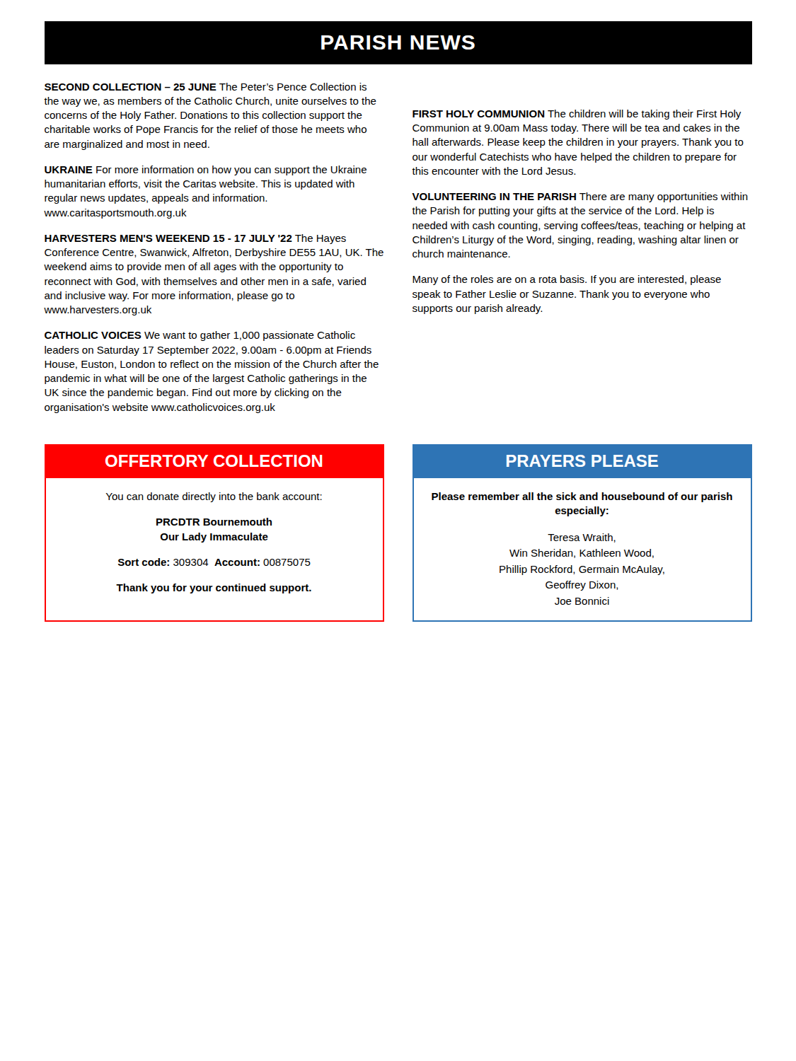PARISH NEWS
SECOND COLLECTION – 25 JUNE The Peter’s Pence Collection is the way we, as members of the Catholic Church, unite ourselves to the concerns of the Holy Father. Donations to this collection support the charitable works of Pope Francis for the relief of those he meets who are marginalized and most in need.
UKRAINE For more information on how you can support the Ukraine humanitarian efforts, visit the Caritas website. This is updated with regular news updates, appeals and information. www.caritasportsmouth.org.uk
HARVESTERS MEN'S WEEKEND 15 - 17 JULY '22 The Hayes Conference Centre, Swanwick, Alfreton, Derbyshire DE55 1AU, UK. The weekend aims to provide men of all ages with the opportunity to reconnect with God, with themselves and other men in a safe, varied and inclusive way. For more information, please go to www.harvesters.org.uk
CATHOLIC VOICES We want to gather 1,000 passionate Catholic leaders on Saturday 17 September 2022, 9.00am - 6.00pm at Friends House, Euston, London to reflect on the mission of the Church after the pandemic in what will be one of the largest Catholic gatherings in the UK since the pandemic began. Find out more by clicking on the organisation's website www.catholicvoices.org.uk
FIRST HOLY COMMUNION The children will be taking their First Holy Communion at 9.00am Mass today. There will be tea and cakes in the hall afterwards. Please keep the children in your prayers. Thank you to our wonderful Catechists who have helped the children to prepare for this encounter with the Lord Jesus.
VOLUNTEERING IN THE PARISH There are many opportunities within the Parish for putting your gifts at the service of the Lord. Help is needed with cash counting, serving coffees/teas, teaching or helping at Children’s Liturgy of the Word, singing, reading, washing altar linen or church maintenance.
Many of the roles are on a rota basis. If you are interested, please speak to Father Leslie or Suzanne. Thank you to everyone who supports our parish already.
OFFERTORY COLLECTION
You can donate directly into the bank account:
PRCDTR Bournemouth
Our Lady Immaculate
Sort code: 309304 Account: 00875075
Thank you for your continued support.
PRAYERS PLEASE
Please remember all the sick and housebound of our parish especially:
Teresa Wraith,
Win Sheridan, Kathleen Wood,
Phillip Rockford, Germain McAulay,
Geoffrey Dixon,
Joe Bonnici